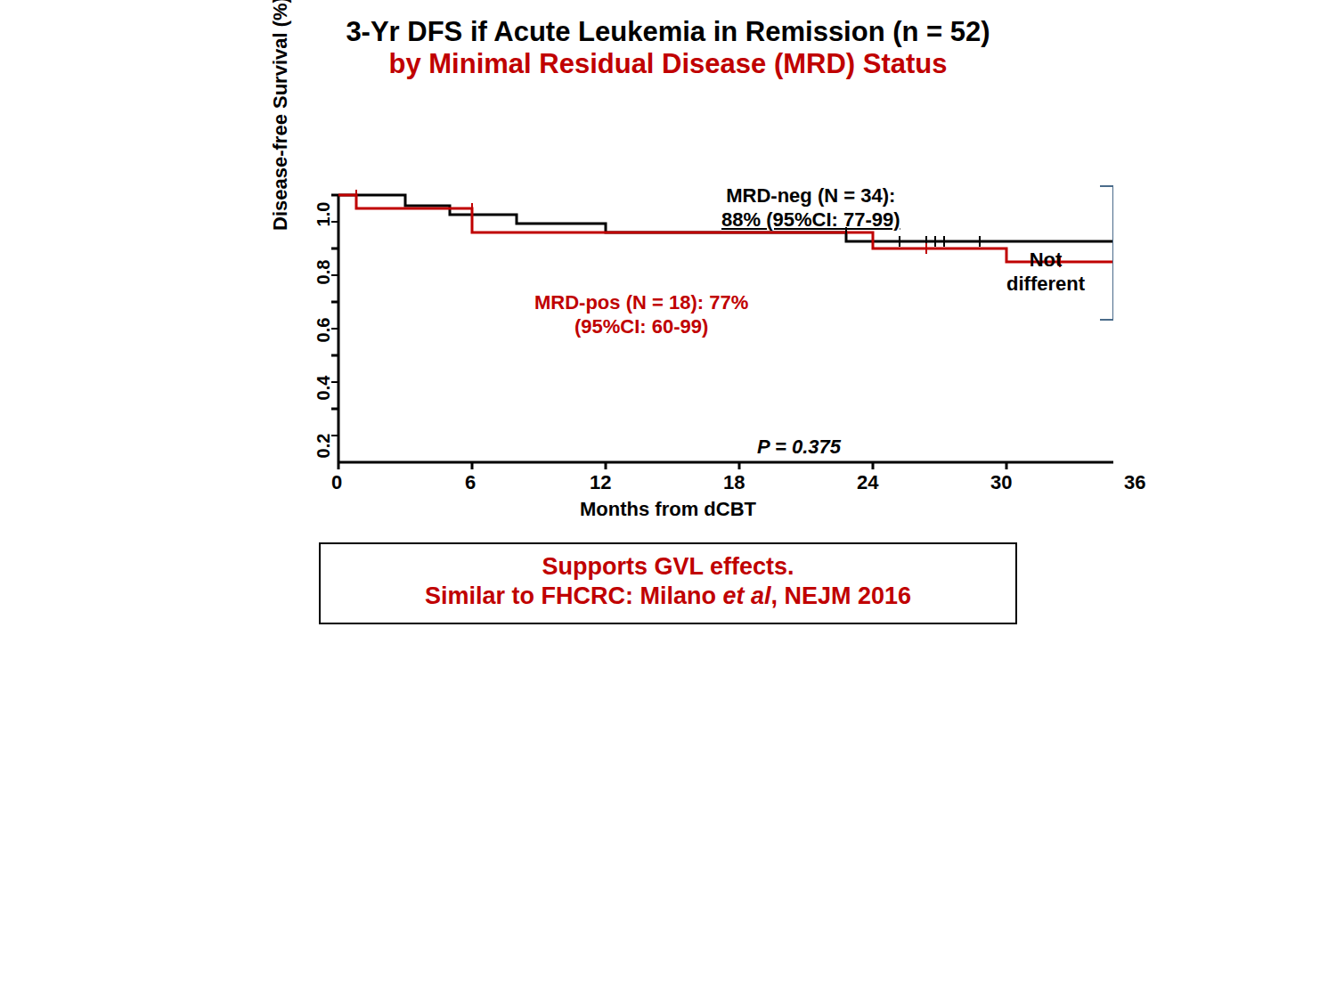3-Yr DFS if Acute Leukemia in Remission (n = 52)
by Minimal Residual Disease (MRD) Status
Disease-free Survival (%)
1.0
0.8
0.6
0.4
0.2
0
6
12
18
24
30
36
Months from dCBT
MRD-neg (N = 34):
88% (95%CI: 77-99)
MRD-pos (N = 18): 77%
(95%CI: 60-99)
Not
different
P = 0.375
Supports GVL effects.
Similar to FHCRC: Milano et al, NEJM 2016